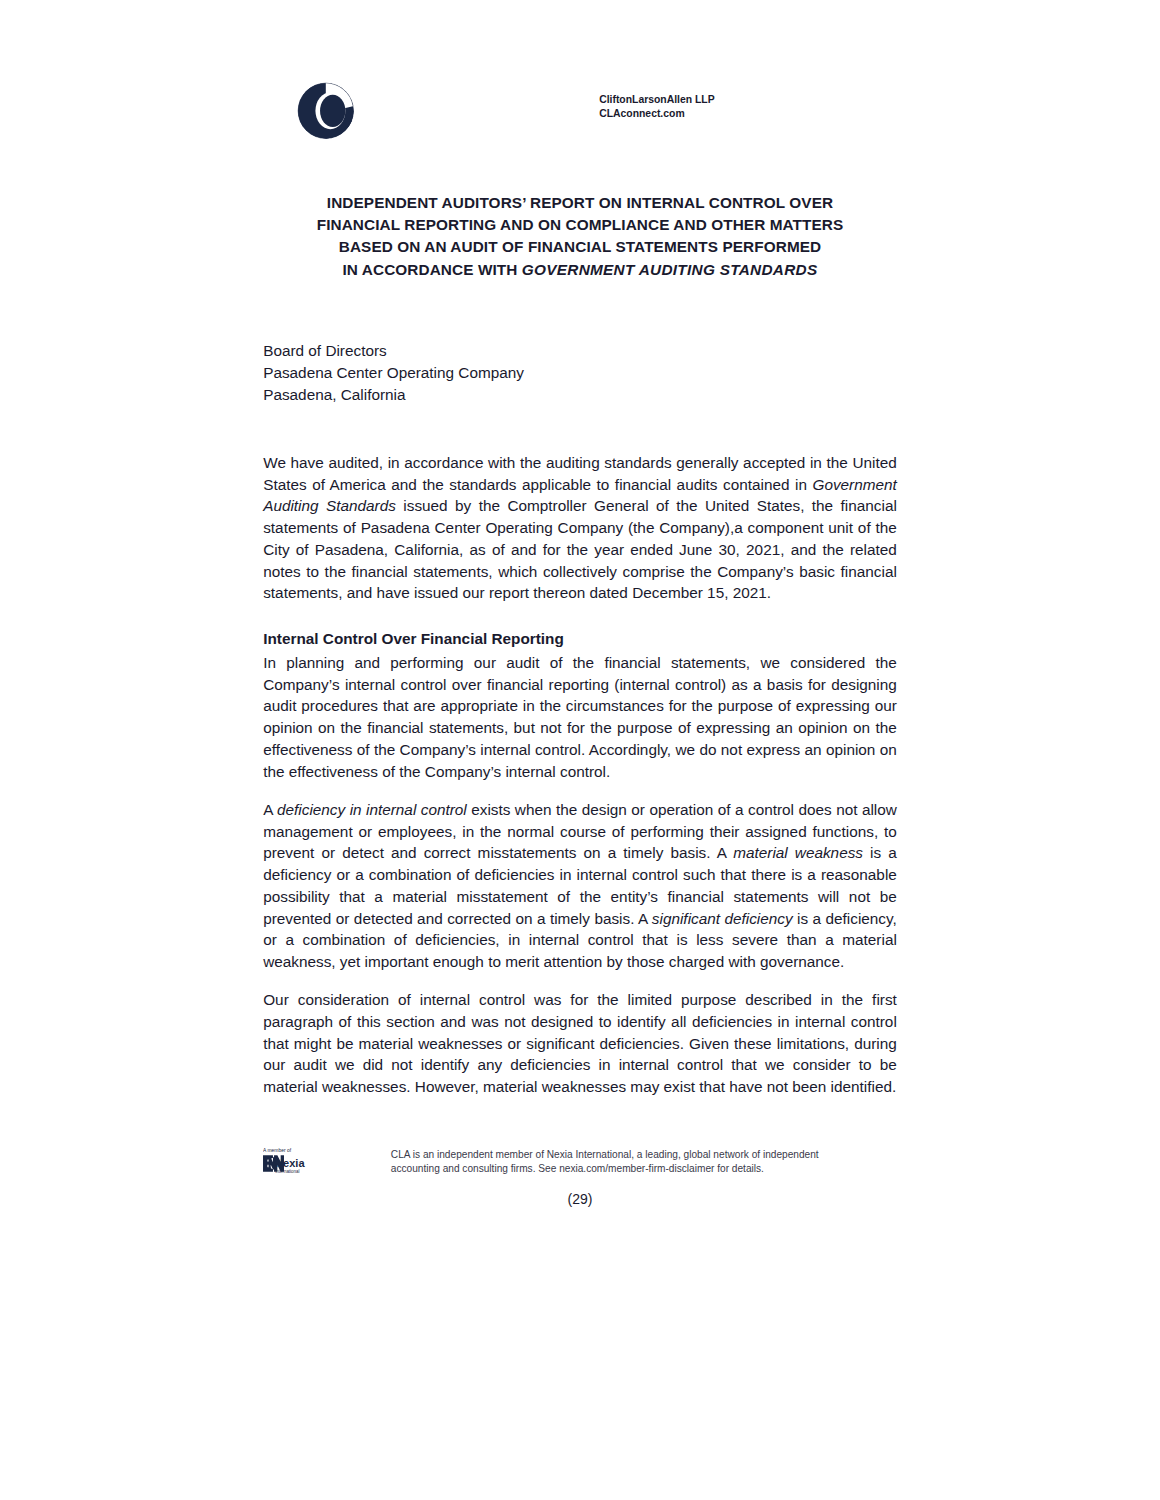CliftonLarsonAllen LLP
CLAconnect.com
INDEPENDENT AUDITORS’ REPORT ON INTERNAL CONTROL OVER
FINANCIAL REPORTING AND ON COMPLIANCE AND OTHER MATTERS
BASED ON AN AUDIT OF FINANCIAL STATEMENTS PERFORMED
IN ACCORDANCE WITH GOVERNMENT AUDITING STANDARDS
Board of Directors
Pasadena Center Operating Company
Pasadena, California
We have audited, in accordance with the auditing standards generally accepted in the United States of America and the standards applicable to financial audits contained in Government Auditing Standards issued by the Comptroller General of the United States, the financial statements of Pasadena Center Operating Company (the Company),a component unit of the City of Pasadena, California, as of and for the year ended June 30, 2021, and the related notes to the financial statements, which collectively comprise the Company’s basic financial statements, and have issued our report thereon dated December 15, 2021.
Internal Control Over Financial Reporting
In planning and performing our audit of the financial statements, we considered the Company’s internal control over financial reporting (internal control) as a basis for designing audit procedures that are appropriate in the circumstances for the purpose of expressing our opinion on the financial statements, but not for the purpose of expressing an opinion on the effectiveness of the Company’s internal control. Accordingly, we do not express an opinion on the effectiveness of the Company’s internal control.
A deficiency in internal control exists when the design or operation of a control does not allow management or employees, in the normal course of performing their assigned functions, to prevent or detect and correct misstatements on a timely basis. A material weakness is a deficiency or a combination of deficiencies in internal control such that there is a reasonable possibility that a material misstatement of the entity’s financial statements will not be prevented or detected and corrected on a timely basis. A significant deficiency is a deficiency, or a combination of deficiencies, in internal control that is less severe than a material weakness, yet important enough to merit attention by those charged with governance.
Our consideration of internal control was for the limited purpose described in the first paragraph of this section and was not designed to identify all deficiencies in internal control that might be material weaknesses or significant deficiencies. Given these limitations, during our audit we did not identify any deficiencies in internal control that we consider to be material weaknesses. However, material weaknesses may exist that have not been identified.
A member of Nexia International
CLA is an independent member of Nexia International, a leading, global network of independent
accounting and consulting firms. See nexia.com/member-firm-disclaimer for details.
(29)